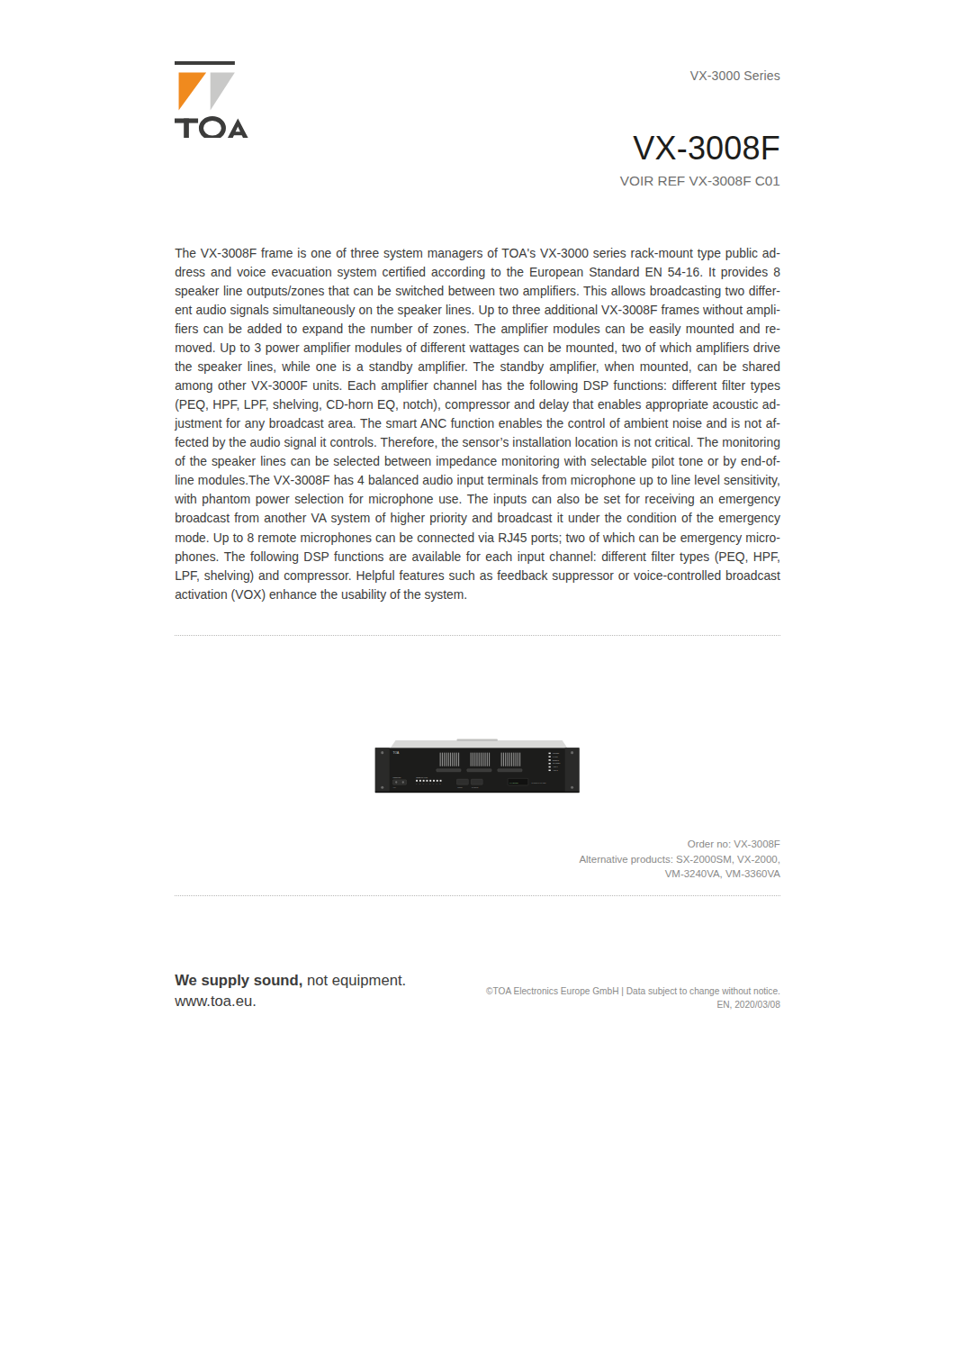VX-3000 Series
VX-3008F
VOIR REF VX-3008F C01
The VX-3008F frame is one of three system managers of TOA's VX-3000 series rack-mount type public address and voice evacuation system certified according to the European Standard EN 54-16. It provides 8 speaker line outputs/zones that can be switched between two amplifiers. This allows broadcasting two different audio signals simultaneously on the speaker lines. Up to three additional VX-3008F frames without amplifiers can be added to expand the number of zones. The amplifier modules can be easily mounted and removed. Up to 3 power amplifier modules of different wattages can be mounted, two of which amplifiers drive the speaker lines, while one is a standby amplifier. The standby amplifier, when mounted, can be shared among other VX-3000F units. Each amplifier channel has the following DSP functions: different filter types (PEQ, HPF, LPF, shelving, CD-horn EQ, notch), compressor and delay that enables appropriate acoustic adjustment for any broadcast area. The smart ANC function enables the control of ambient noise and is not affected by the audio signal it controls. Therefore, the sensor’s installation location is not critical. The monitoring of the speaker lines can be selected between impedance monitoring with selectable pilot tone or by end-of-line modules.The VX-3008F has 4 balanced audio input terminals from microphone up to line level sensitivity, with phantom power selection for microphone use. The inputs can also be set for receiving an emergency broadcast from another VA system of higher priority and broadcast it under the condition of the emergency mode. Up to 8 remote microphones can be connected via RJ45 ports; two of which can be emergency microphones. The following DSP functions are available for each input channel: different filter types (PEQ, HPF, LPF, shelving) and compressor. Helpful features such as feedback suppressor or voice-controlled broadcast activation (VOX) enhance the usability of the system.
TOA POWER FAULT EMERG. STANDBY AMP 1 AMP 2 MONITOR VOL ZONE STATUS 12 34 56 78 RESET SILENCE VX-3008F SYSTEM MANAGER
Order no: VX-3008F
Alternative products: SX-2000SM, VX-2000,
VM-3240VA, VM-3360VA
We supply sound, not equipment.
www.toa.eu.
©TOA Electronics Europe GmbH | Data subject to change without notice.
EN, 2020/03/08